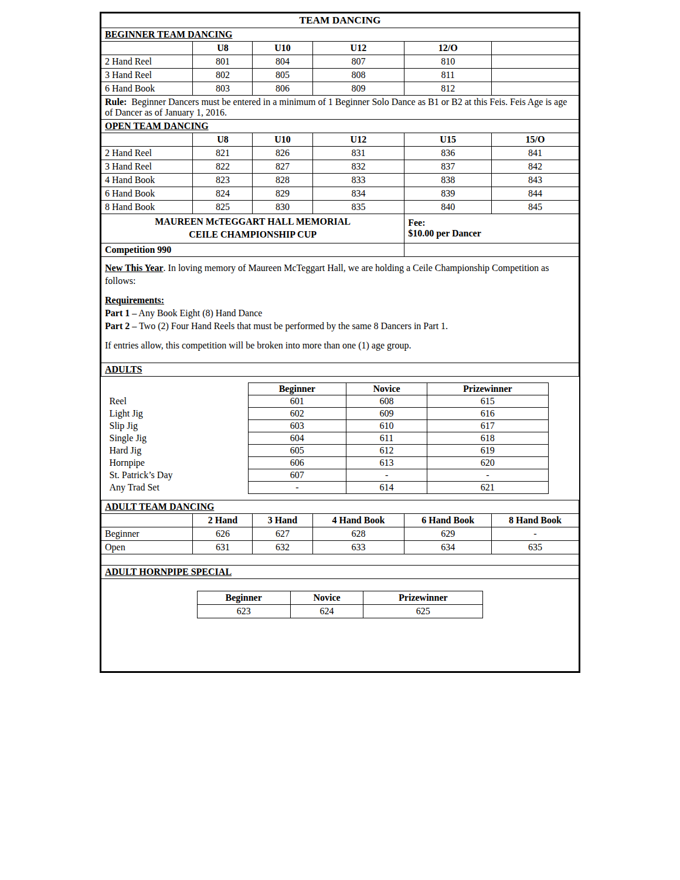| TEAM DANCING |
| BEGINNER TEAM DANCING |
| | U8 | U10 | U12 | 12/O | |
| 2 Hand Reel | 801 | 804 | 807 | 810 | |
| 3 Hand Reel | 802 | 805 | 808 | 811 | |
| 6 Hand Book | 803 | 806 | 809 | 812 | |
| Rule: Beginner Dancers must be entered in a minimum of 1 Beginner Solo Dance as B1 or B2 at this Feis. Feis Age is age of Dancer as of January 1, 2016. |
| OPEN TEAM DANCING |
| | U8 | U10 | U12 | U15 | 15/O |
| 2 Hand Reel | 821 | 826 | 831 | 836 | 841 |
| 3 Hand Reel | 822 | 827 | 832 | 837 | 842 |
| 4 Hand Book | 823 | 828 | 833 | 838 | 843 |
| 6 Hand Book | 824 | 829 | 834 | 839 | 844 |
| 8 Hand Book | 825 | 830 | 835 | 840 | 845 |
| MAUREEN McTEGGART HALL MEMORIAL CEILE CHAMPIONSHIP CUP | Fee: $10.00 per Dancer |
| Competition 990 | |
| New This Year . In loving memory of Maureen McTeggart Hall, we are holding a Ceile Championship Competition as follows: Requirements: Part 1 – Any Book Eight (8) Hand Dance Part 2 – Two (2) Four Hand Reels that must be performed by the same 8 Dancers in Part 1. If entries allow, this competition will be broken into more than one (1) age group. |
| ADULTS |
| / / Beginner / Novice / Prizewinner / / / --- / --- / --- / --- / --- / / Reel / 601 / 608 / 615 / / / Light Jig / 602 / 609 / 616 / / / Slip Jig / 603 / 610 / 617 / / / Single Jig / 604 / 611 / 618 / / / Hard Jig / 605 / 612 / 619 / / / Hornpipe / 606 / 613 / 620 / / / St. Patrick’s Day / 607 / - / - / / / Any Trad Set / - / 614 / 621 / / |
| ADULT TEAM DANCING |
| | 2 Hand | 3 Hand | 4 Hand Book | 6 Hand Book | 8 Hand Book |
| Beginner | 626 | 627 | 628 | 629 | - |
| Open | 631 | 632 | 633 | 634 | 635 |
| ADULT HORNPIPE SPECIAL |
| / Beginner / Novice / Prizewinner / / 623 / 624 / 625 / |